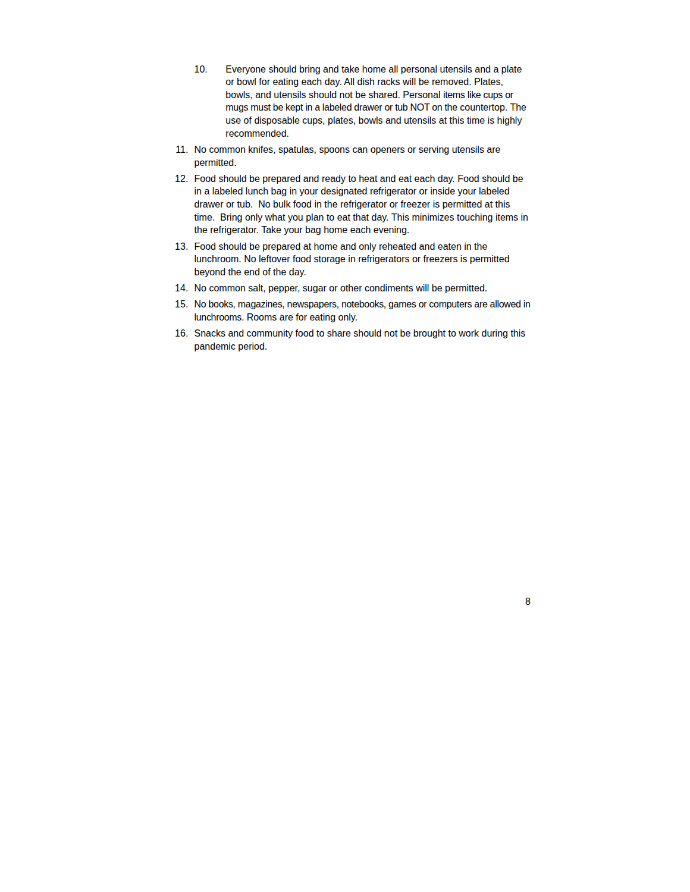10. Everyone should bring and take home all personal utensils and a plate or bowl for eating each day. All dish racks will be removed. Plates, bowls, and utensils should not be shared. Personal items like cups or mugs must be kept in a labeled drawer or tub NOT on the countertop. The use of disposable cups, plates, bowls and utensils at this time is highly recommended.
No common knifes, spatulas, spoons can openers or serving utensils are permitted.
Food should be prepared and ready to heat and eat each day. Food should be in a labeled lunch bag in your designated refrigerator or inside your labeled drawer or tub. No bulk food in the refrigerator or freezer is permitted at this time. Bring only what you plan to eat that day. This minimizes touching items in the refrigerator. Take your bag home each evening.
Food should be prepared at home and only reheated and eaten in the lunchroom. No leftover food storage in refrigerators or freezers is permitted beyond the end of the day.
No common salt, pepper, sugar or other condiments will be permitted.
No books, magazines, newspapers, notebooks, games or computers are allowed in lunchrooms. Rooms are for eating only.
Snacks and community food to share should not be brought to work during this pandemic period.
8